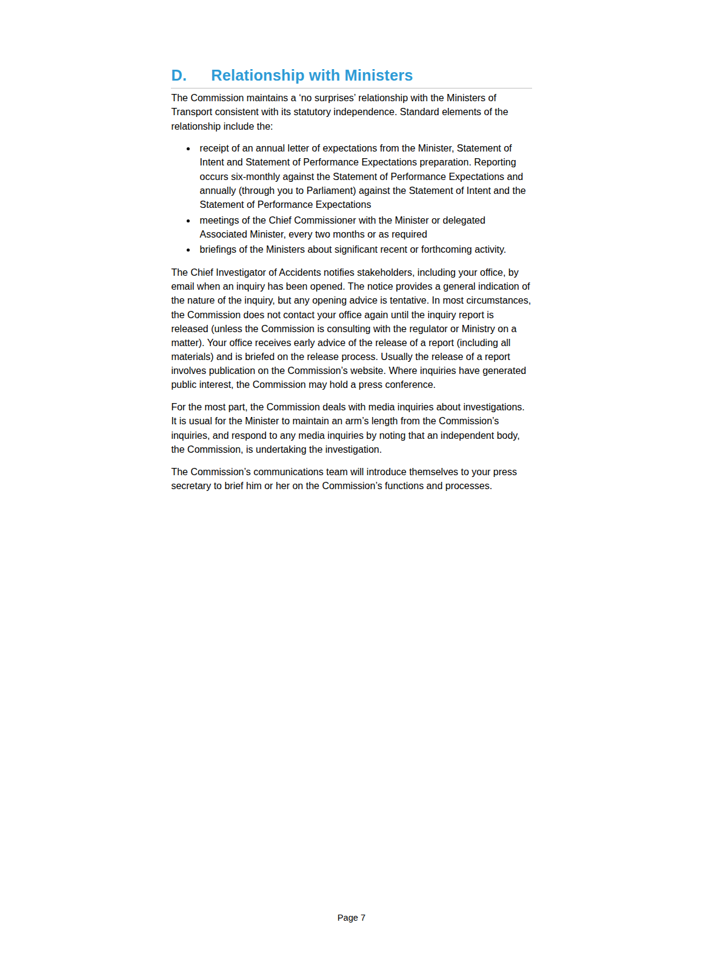D. Relationship with Ministers
The Commission maintains a ‘no surprises’ relationship with the Ministers of Transport consistent with its statutory independence. Standard elements of the relationship include the:
receipt of an annual letter of expectations from the Minister, Statement of Intent and Statement of Performance Expectations preparation. Reporting occurs six-monthly against the Statement of Performance Expectations and annually (through you to Parliament) against the Statement of Intent and the Statement of Performance Expectations
meetings of the Chief Commissioner with the Minister or delegated Associated Minister, every two months or as required
briefings of the Ministers about significant recent or forthcoming activity.
The Chief Investigator of Accidents notifies stakeholders, including your office, by email when an inquiry has been opened. The notice provides a general indication of the nature of the inquiry, but any opening advice is tentative. In most circumstances, the Commission does not contact your office again until the inquiry report is released (unless the Commission is consulting with the regulator or Ministry on a matter). Your office receives early advice of the release of a report (including all materials) and is briefed on the release process. Usually the release of a report involves publication on the Commission’s website. Where inquiries have generated public interest, the Commission may hold a press conference.
For the most part, the Commission deals with media inquiries about investigations. It is usual for the Minister to maintain an arm’s length from the Commission’s inquiries, and respond to any media inquiries by noting that an independent body, the Commission, is undertaking the investigation.
The Commission’s communications team will introduce themselves to your press secretary to brief him or her on the Commission’s functions and processes.
Page 7